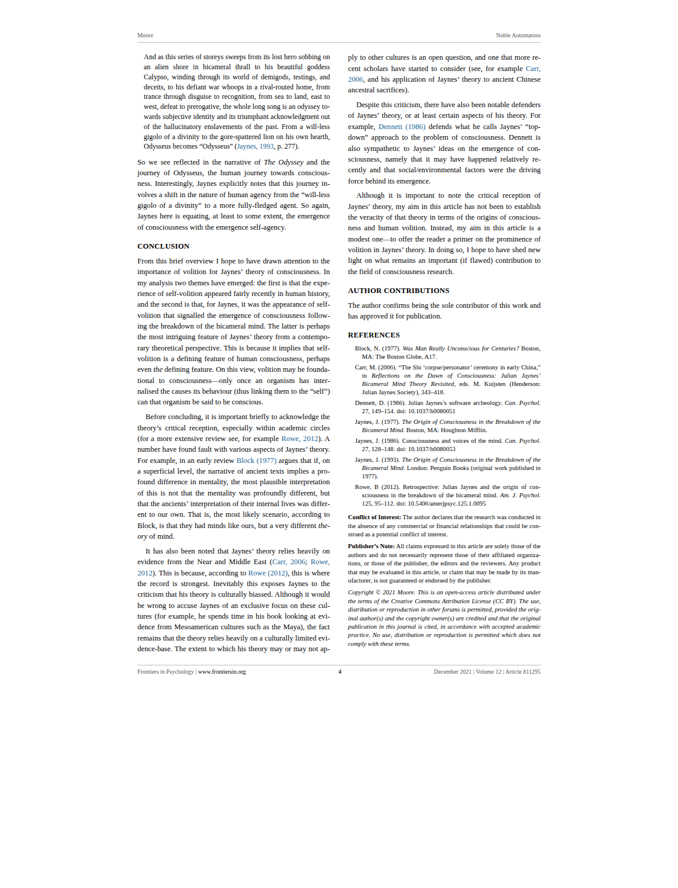Moore
Noble Automatons
And as this series of storeys sweeps from its lost hero sobbing on an alien shore in bicameral thrall to his beautiful goddess Calypso, winding through its world of demigods, testings, and deceits, to his defiant war whoops in a rival-routed home, from trance through disguise to recognition, from sea to land, east to west, defeat to prerogative, the whole long song is an odyssey towards subjective identity and its triumphant acknowledgment out of the hallucinatory enslavements of the past. From a will-less gigolo of a divinity to the gore-spattered lion on his own hearth, Odysseus becomes “Odysseus” (Jaynes, 1993, p. 277).
So we see reflected in the narrative of The Odyssey and the journey of Odysseus, the human journey towards consciousness. Interestingly, Jaynes explicitly notes that this journey involves a shift in the nature of human agency from the “will-less gigolo of a divinity” to a more fully-fledged agent. So again, Jaynes here is equating, at least to some extent, the emergence of consciousness with the emergence self-agency.
Conclusion
From this brief overview I hope to have drawn attention to the importance of volition for Jaynes’ theory of consciousness. In my analysis two themes have emerged: the first is that the experience of self-volition appeared fairly recently in human history, and the second is that, for Jaynes, it was the appearance of self-volition that signalled the emergence of consciousness following the breakdown of the bicameral mind. The latter is perhaps the most intriguing feature of Jaynes’ theory from a contemporary theoretical perspective. This is because it implies that self-volition is a defining feature of human consciousness, perhaps even the defining feature. On this view, volition may be foundational to consciousness—only once an organism has internalised the causes its behaviour (thus linking them to the “self”) can that organism be said to be conscious.
Before concluding, it is important briefly to acknowledge the theory’s critical reception, especially within academic circles (for a more extensive review see, for example Rowe, 2012). A number have found fault with various aspects of Jaynes’ theory. For example, in an early review Block (1977) argues that if, on a superficial level, the narrative of ancient texts implies a profound difference in mentality, the most plausible interpretation of this is not that the mentality was profoundly different, but that the ancients’ interpretation of their internal lives was different to our own. That is, the most likely scenario, according to Block, is that they had minds like ours, but a very different theory of mind.
It has also been noted that Jaynes’ theory relies heavily on evidence from the Near and Middle East (Carr, 2006; Rowe, 2012). This is because, according to Rowe (2012), this is where the record is strongest. Inevitably this exposes Jaynes to the criticism that his theory is culturally biassed. Although it would be wrong to accuse Jaynes of an exclusive focus on these cultures (for example, he spends time in his book looking at evidence from Mesoamerican cultures such as the Maya), the fact remains that the theory relies heavily on a culturally limited evidence-base. The extent to which his theory may or may not apply to other cultures is an open question, and one that more recent scholars have started to consider (see, for example Carr, 2006, and his application of Jaynes’ theory to ancient Chinese ancestral sacrifices).
Despite this criticism, there have also been notable defenders of Jaynes’ theory, or at least certain aspects of his theory. For example, Dennett (1986) defends what he calls Jaynes’ “top-down” approach to the problem of consciousness. Dennett is also sympathetic to Jaynes’ ideas on the emergence of consciousness, namely that it may have happened relatively recently and that social/environmental factors were the driving force behind its emergence.
Although it is important to note the critical reception of Jaynes’ theory, my aim in this article has not been to establish the veracity of that theory in terms of the origins of consciousness and human volition. Instead, my aim in this article is a modest one—to offer the reader a primer on the prominence of volition in Jaynes’ theory. In doing so, I hope to have shed new light on what remains an important (if flawed) contribution to the field of consciousness research.
Author Contributions
The author confirms being the sole contributor of this work and has approved it for publication.
References
Block, N. (1977). Was Man Really Unconscious for Centuries? Boston, MA: The Boston Globe, A17.
Carr, M. (2006). “The Shi ‘corpse/personator’ ceremony in early China,” in Reflections on the Dawn of Consciousness: Julian Jaynes’ Bicameral Mind Theory Revisited, eds. M. Kuijsten (Henderson: Julian Jaynes Society), 343–418.
Dennett, D. (1986). Julian Jaynes’s software archeology. Can. Psychol. 27, 149–154. doi: 10.1037/h0080051
Jaynes, J. (1977). The Origin of Consciousness in the Breakdown of the Bicameral Mind. Boston, MA: Houghton Mifflin.
Jaynes, J. (1986). Consciousness and voices of the mind. Can. Psychol. 27, 128–148. doi: 10.1037/h0080053
Jaynes, J. (1993). The Origin of Consciousness in the Breakdown of the Bicameral Mind. London: Penguin Books (original work published in 1977).
Rowe, B (2012). Retrospective: Julian Jaynes and the origin of consciousness in the breakdown of the bicameral mind. Am. J. Psychol. 125, 95–112. doi: 10.5406/amerjpsyc.125.1.0095
Conflict of Interest: The author declares that the research was conducted in the absence of any commercial or financial relationships that could be construed as a potential conflict of interest.
Publisher’s Note: All claims expressed in this article are solely those of the authors and do not necessarily represent those of their affiliated organizations, or those of the publisher, the editors and the reviewers. Any product that may be evaluated in this article, or claim that may be made by its manufacturer, is not guaranteed or endorsed by the publisher.
Copyright © 2021 Moore. This is an open-access article distributed under the terms of the Creative Commons Attribution License (CC BY). The use, distribution or reproduction in other forums is permitted, provided the original author(s) and the copyright owner(s) are credited and that the original publication in this journal is cited, in accordance with accepted academic practice. No use, distribution or reproduction is permitted which does not comply with these terms.
Frontiers in Psychology | www.frontiersin.org
4
December 2021 | Volume 12 | Article 811295